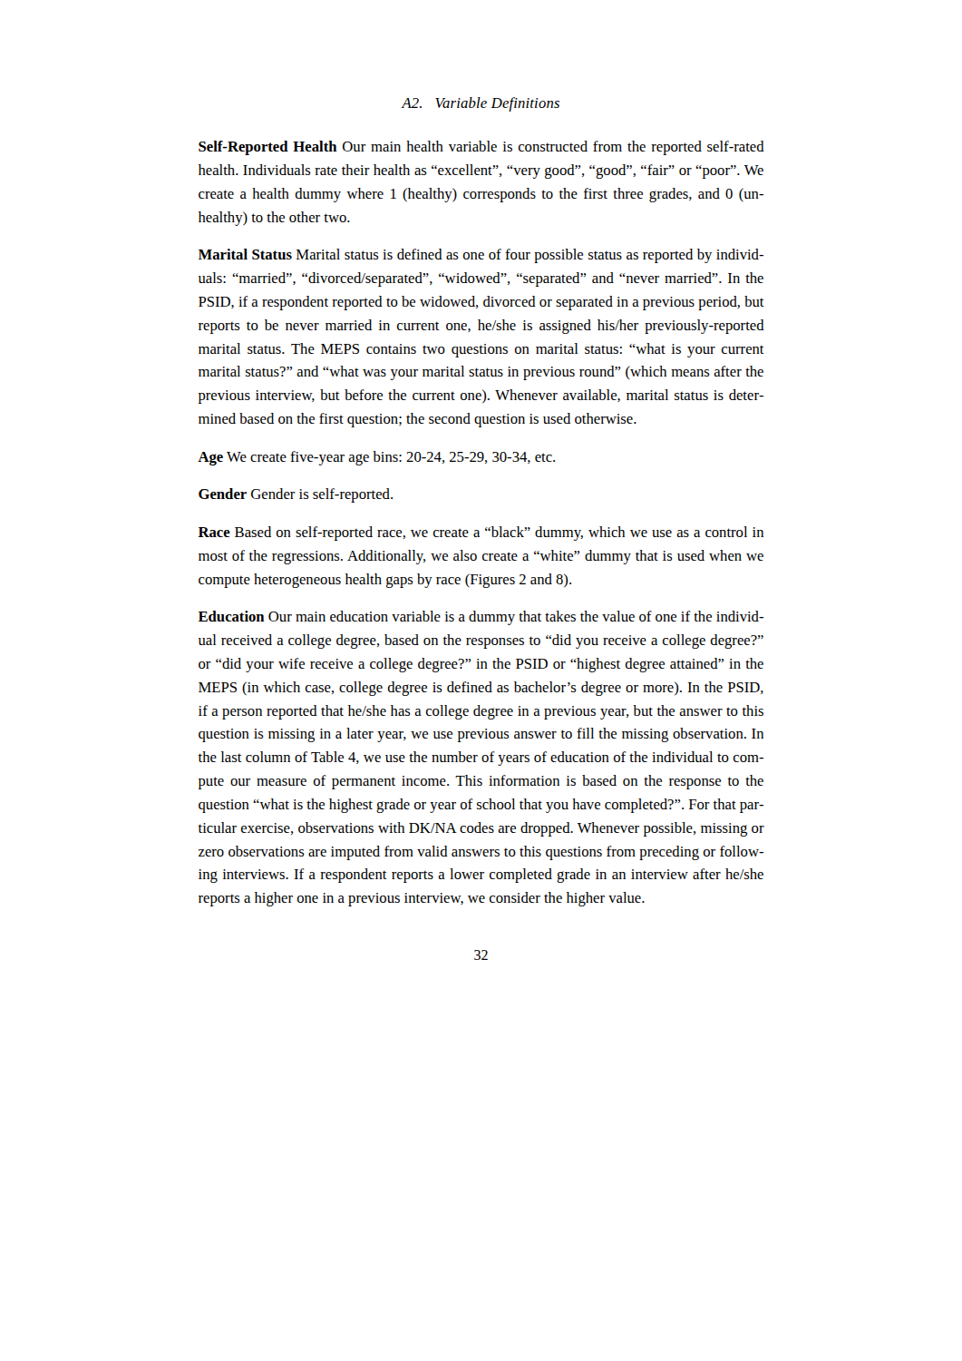A2. Variable Definitions
Self-Reported Health Our main health variable is constructed from the reported self-rated health. Individuals rate their health as “excellent”, “very good”, “good”, “fair” or “poor”. We create a health dummy where 1 (healthy) corresponds to the first three grades, and 0 (unhealthy) to the other two.
Marital Status Marital status is defined as one of four possible status as reported by individuals: “married”, “divorced/separated”, “widowed”, “separated” and “never married”. In the PSID, if a respondent reported to be widowed, divorced or separated in a previous period, but reports to be never married in current one, he/she is assigned his/her previously-reported marital status. The MEPS contains two questions on marital status: “what is your current marital status?” and “what was your marital status in previous round” (which means after the previous interview, but before the current one). Whenever available, marital status is determined based on the first question; the second question is used otherwise.
Age We create five-year age bins: 20-24, 25-29, 30-34, etc.
Gender Gender is self-reported.
Race Based on self-reported race, we create a “black” dummy, which we use as a control in most of the regressions. Additionally, we also create a “white” dummy that is used when we compute heterogeneous health gaps by race (Figures 2 and 8).
Education Our main education variable is a dummy that takes the value of one if the individual received a college degree, based on the responses to “did you receive a college degree?” or “did your wife receive a college degree?” in the PSID or “highest degree attained” in the MEPS (in which case, college degree is defined as bachelor’s degree or more). In the PSID, if a person reported that he/she has a college degree in a previous year, but the answer to this question is missing in a later year, we use previous answer to fill the missing observation. In the last column of Table 4, we use the number of years of education of the individual to compute our measure of permanent income. This information is based on the response to the question “what is the highest grade or year of school that you have completed?”. For that particular exercise, observations with DK/NA codes are dropped. Whenever possible, missing or zero observations are imputed from valid answers to this questions from preceding or following interviews. If a respondent reports a lower completed grade in an interview after he/she reports a higher one in a previous interview, we consider the higher value.
32